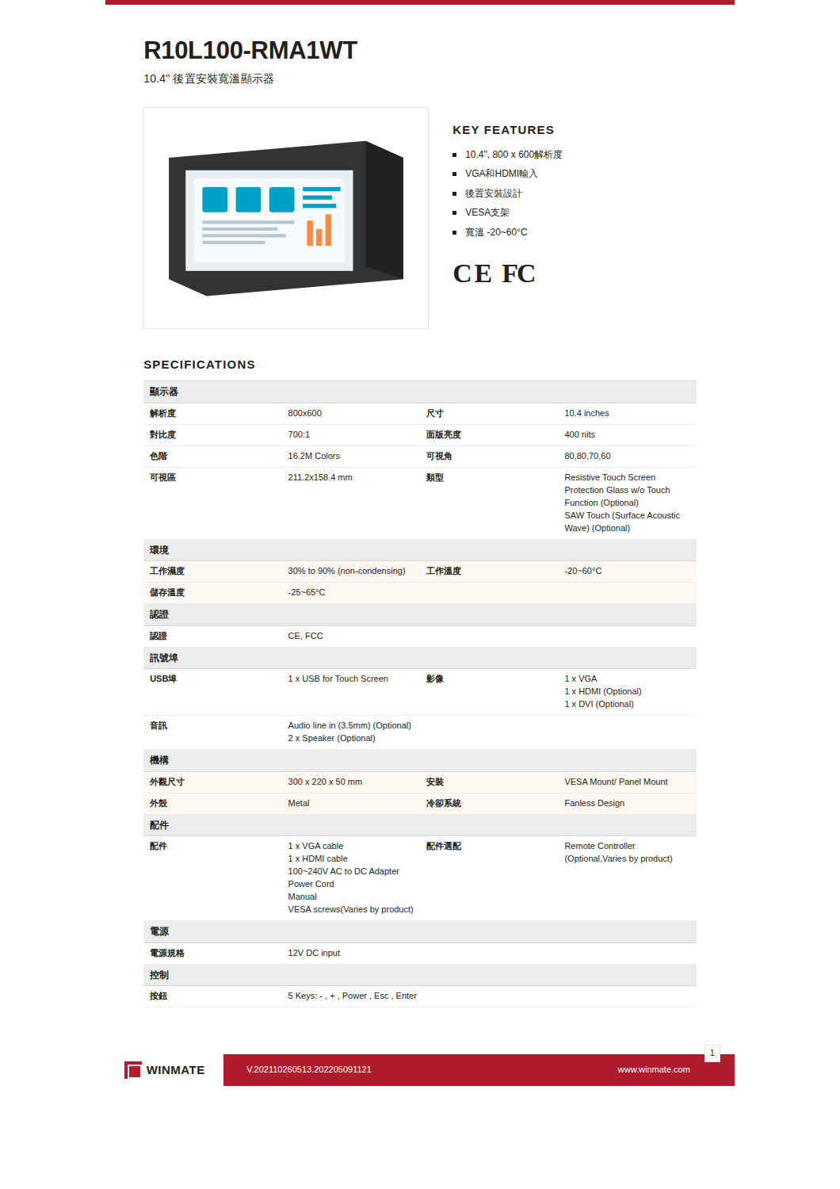R10L100-RMA1WT
10.4" 後置安裝寬溫顯示器
KEY FEATURES
10.4", 800 x 600解析度
VGA和HDMI輸入
後置安裝設計
VESA支架
寬溫 -20~60°C
C E FC
SPECIFICATIONS
| 顯示器 |
| 解析度 | 800x600 | 尺寸 | 10.4 inches |
| 對比度 | 700:1 | 面版亮度 | 400 nits |
| 色階 | 16.2M Colors | 可視角 | 80,80,70,60 |
| 可視區 | 211.2x158.4 mm | 類型 | Resistive Touch Screen Protection Glass w/o Touch Function (Optional) SAW Touch (Surface Acoustic Wave) (Optional) |
| 環境 |
| 工作濕度 | 30% to 90% (non-condensing) | 工作溫度 | -20~60°C |
| 儲存溫度 | -25~65°C | | |
| 認證 |
| 認證 | CE, FCC |
| 訊號埠 |
| USB埠 | 1 x USB for Touch Screen | 影像 | 1 x VGA 1 x HDMI (Optional) 1 x DVI (Optional) |
| 音訊 | Audio line in (3.5mm) (Optional) 2 x Speaker (Optional) | | |
| 機構 |
| 外觀尺寸 | 300 x 220 x 50 mm | 安裝 | VESA Mount/ Panel Mount |
| 外殼 | Metal | 冷卻系統 | Fanless Design |
| 配件 |
| 配件 | 1 x VGA cable 1 x HDMI cable 100~240V AC to DC Adapter Power Cord Manual VESA screws(Varies by product) | 配件選配 | Remote Controller (Optional,Varies by product) |
| 電源 |
| 電源規格 | 12V DC input |
| 控制 |
| 按鈕 | 5 Keys: - , + , Power , Esc , Enter |
WINMATE
V.202110260513.202205091121
www.winmate.com
1